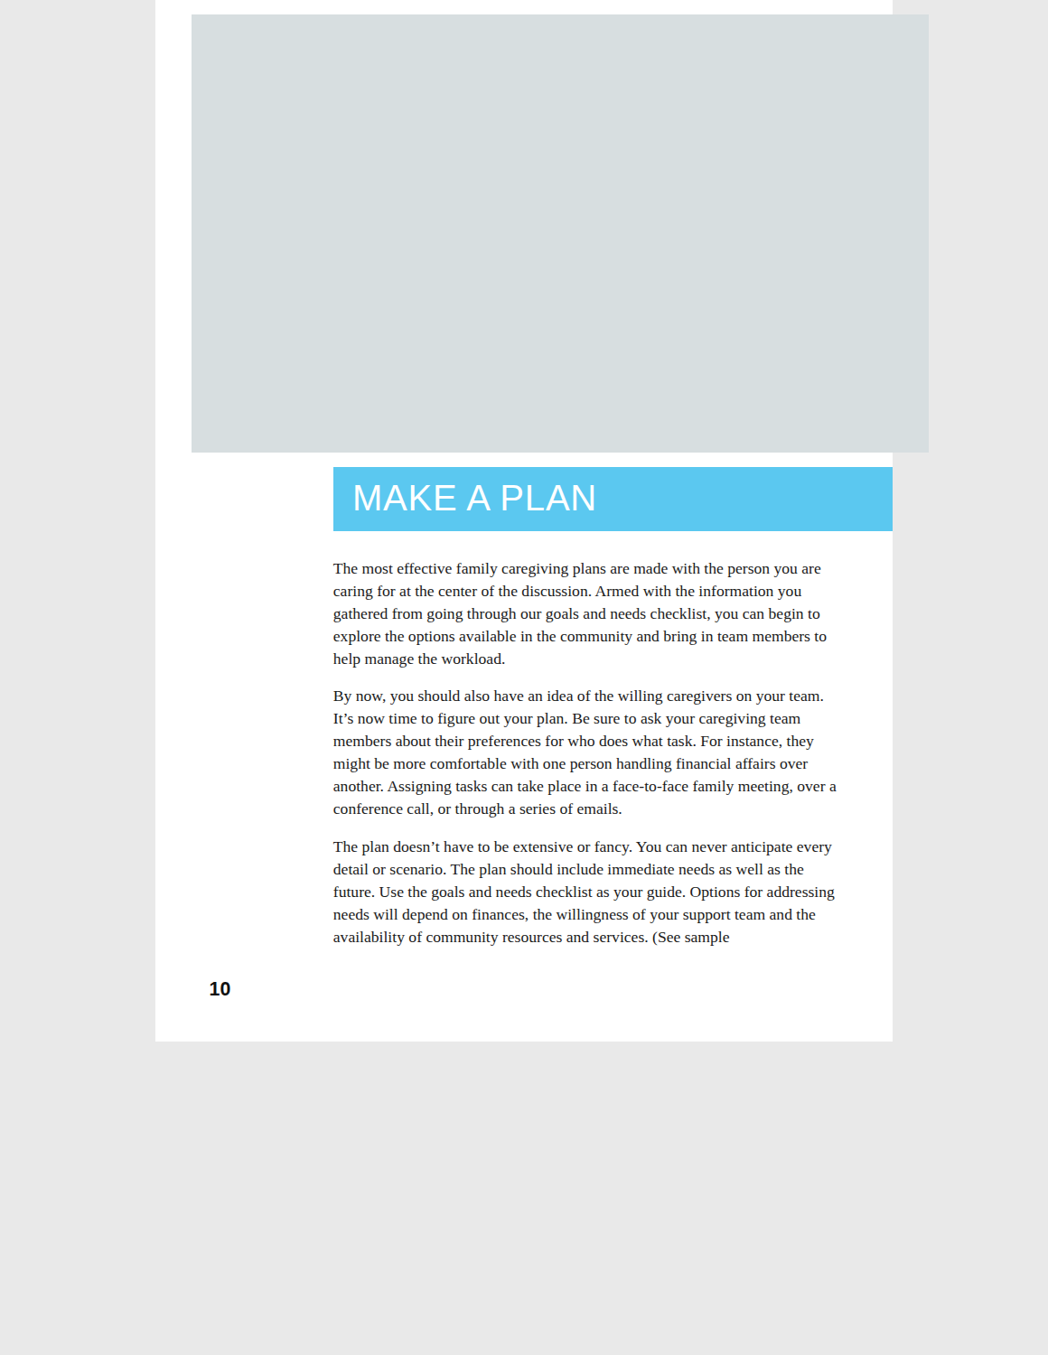MAKE A PLAN
The most effective family caregiving plans are made with the person you are caring for at the center of the discussion. Armed with the information you gathered from going through our goals and needs checklist, you can begin to explore the options available in the community and bring in team members to help manage the workload.
By now, you should also have an idea of the willing caregivers on your team. It’s now time to figure out your plan. Be sure to ask your caregiving team members about their preferences for who does what task. For instance, they might be more comfortable with one person handling financial affairs over another. Assigning tasks can take place in a face-to-face family meeting, over a conference call, or through a series of emails.
The plan doesn’t have to be extensive or fancy. You can never anticipate every detail or scenario. The plan should include immediate needs as well as the future. Use the goals and needs checklist as your guide. Options for addressing needs will depend on finances, the willingness of your support team and the availability of community resources and services. (See sample
10